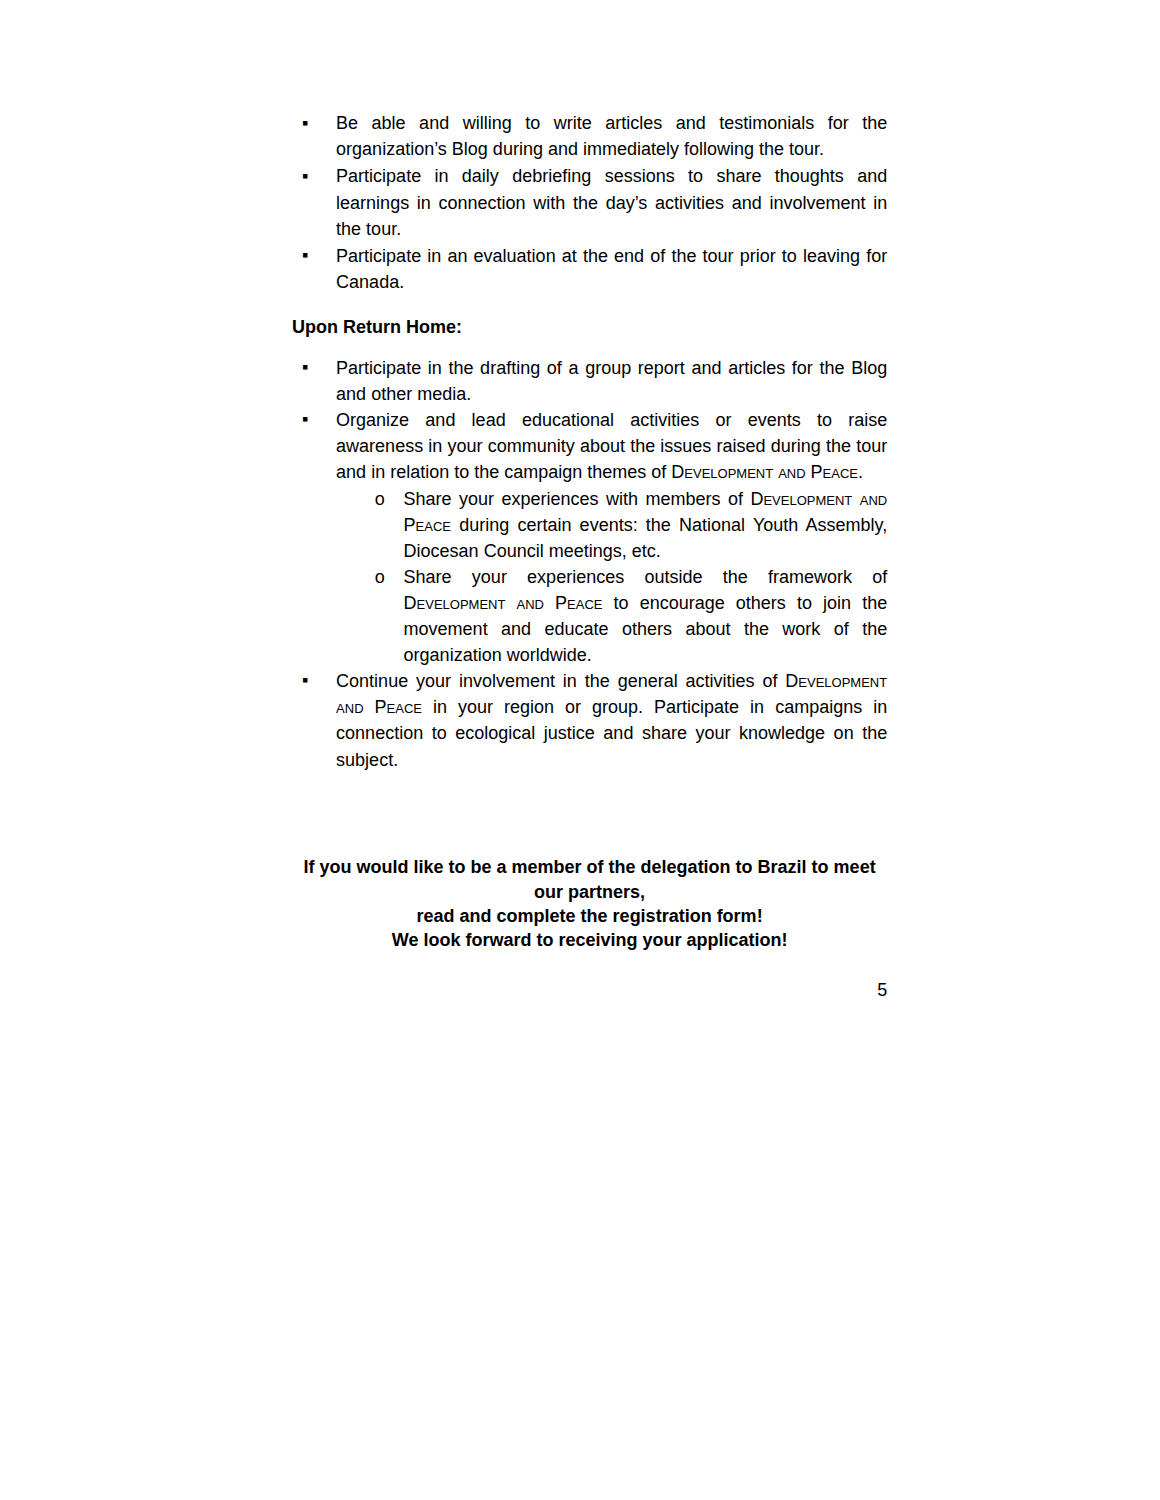Be able and willing to write articles and testimonials for the organization’s Blog during and immediately following the tour.
Participate in daily debriefing sessions to share thoughts and learnings in connection with the day’s activities and involvement in the tour.
Participate in an evaluation at the end of the tour prior to leaving for Canada.
Upon Return Home:
Participate in the drafting of a group report and articles for the Blog and other media.
Organize and lead educational activities or events to raise awareness in your community about the issues raised during the tour and in relation to the campaign themes of Development and Peace.
Share your experiences with members of Development and Peace during certain events: the National Youth Assembly, Diocesan Council meetings, etc.
Share your experiences outside the framework of Development and Peace to encourage others to join the movement and educate others about the work of the organization worldwide.
Continue your involvement in the general activities of Development and Peace in your region or group. Participate in campaigns in connection to ecological justice and share your knowledge on the subject.
If you would like to be a member of the delegation to Brazil to meet our partners,
read and complete the registration form!
We look forward to receiving your application!
5